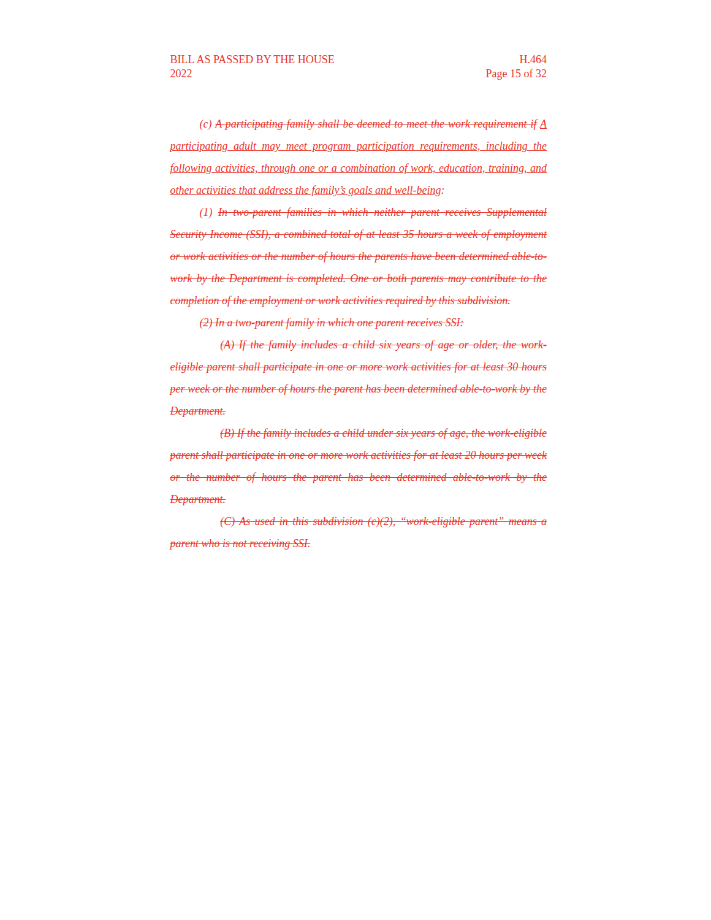BILL AS PASSED BY THE HOUSE 2022
H.464 Page 15 of 32
(c) A participating family shall be deemed to meet the work requirement if A participating adult may meet program participation requirements, including the following activities, through one or a combination of work, education, training, and other activities that address the family’s goals and well-being:
(1) In two-parent families in which neither parent receives Supplemental Security Income (SSI), a combined total of at least 35 hours a week of employment or work activities or the number of hours the parents have been determined able-to-work by the Department is completed. One or both parents may contribute to the completion of the employment or work activities required by this subdivision.
(2) In a two-parent family in which one parent receives SSI:
(A) If the family includes a child six years of age or older, the work-eligible parent shall participate in one or more work activities for at least 30 hours per week or the number of hours the parent has been determined able-to-work by the Department.
(B) If the family includes a child under six years of age, the work-eligible parent shall participate in one or more work activities for at least 20 hours per week or the number of hours the parent has been determined able-to-work by the Department.
(C) As used in this subdivision (c)(2), “work-eligible parent” means a parent who is not receiving SSI.